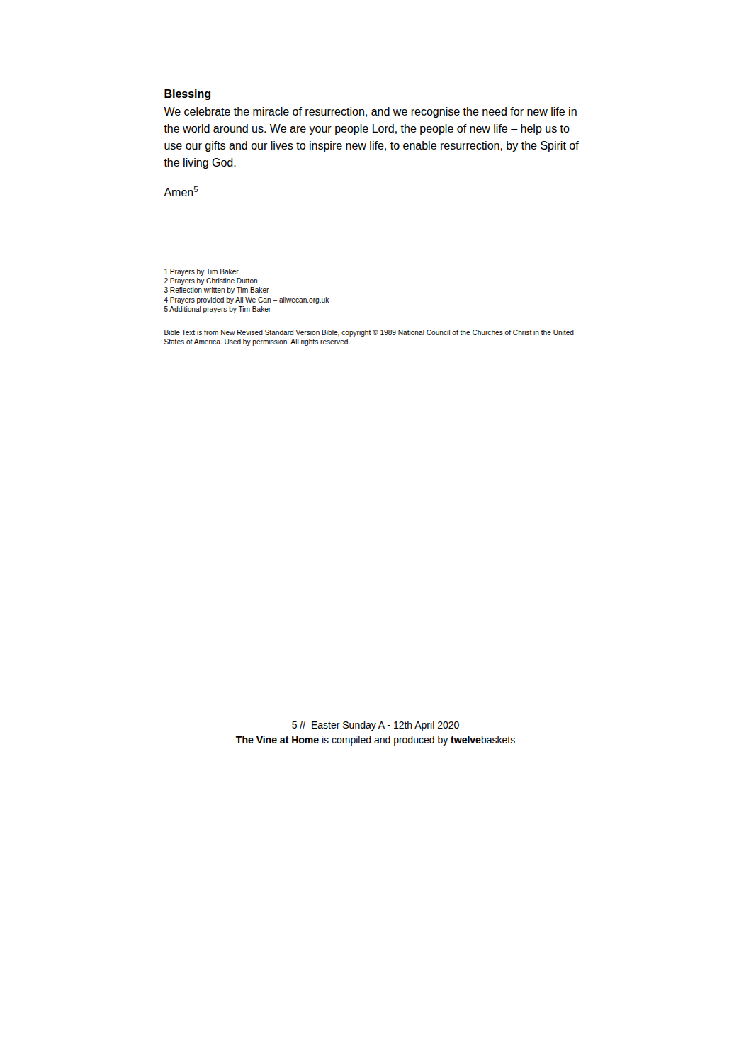Blessing
We celebrate the miracle of resurrection, and we recognise the need for new life in the world around us. We are your people Lord, the people of new life – help us to use our gifts and our lives to inspire new life, to enable resurrection, by the Spirit of the living God.
Amen5
1 Prayers by Tim Baker
2 Prayers by Christine Dutton
3 Reflection written by Tim Baker
4 Prayers provided by All We Can – allwecan.org.uk
5 Additional prayers by Tim Baker
Bible Text is from New Revised Standard Version Bible, copyright © 1989 National Council of the Churches of Christ in the United States of America. Used by permission. All rights reserved.
5 // Easter Sunday A - 12th April 2020
The Vine at Home is compiled and produced by twelvebaskets